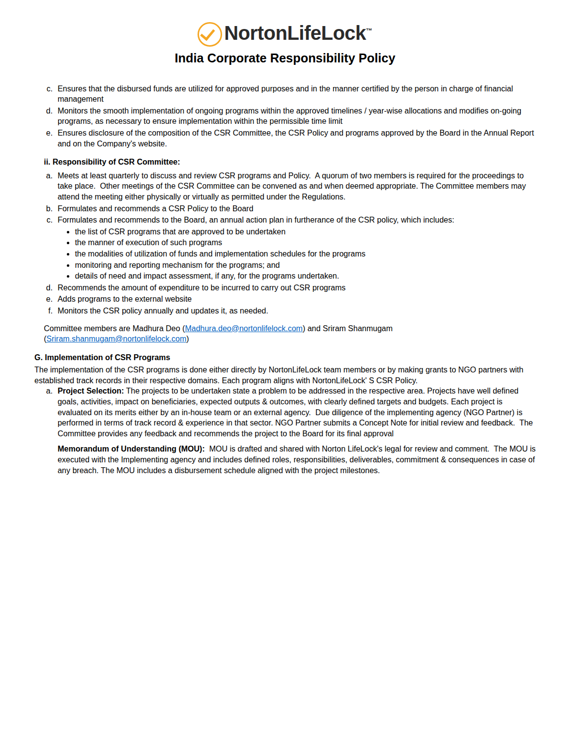Norton Life Lock™
India Corporate Responsibility Policy
Ensures that the disbursed funds are utilized for approved purposes and in the manner certified by the person in charge of financial management
Monitors the smooth implementation of ongoing programs within the approved timelines / year-wise allocations and modifies on-going programs, as necessary to ensure implementation within the permissible time limit
Ensures disclosure of the composition of the CSR Committee, the CSR Policy and programs approved by the Board in the Annual Report and on the Company's website.
ii. Responsibility of CSR Committee:
Meets at least quarterly to discuss and review CSR programs and Policy. A quorum of two members is required for the proceedings to take place. Other meetings of the CSR Committee can be convened as and when deemed appropriate. The Committee members may attend the meeting either physically or virtually as permitted under the Regulations.
Formulates and recommends a CSR Policy to the Board
Formulates and recommends to the Board, an annual action plan in furtherance of the CSR policy, which includes:
the list of CSR programs that are approved to be undertaken
the manner of execution of such programs
the modalities of utilization of funds and implementation schedules for the programs
monitoring and reporting mechanism for the programs; and
details of need and impact assessment, if any, for the programs undertaken.
Recommends the amount of expenditure to be incurred to carry out CSR programs
Adds programs to the external website
Monitors the CSR policy annually and updates it, as needed.
Committee members are Madhura Deo (Madhura.deo@nortonlifelock.com) and Sriram Shanmugam (Sriram.shanmugam@nortonlifelock.com)
G. Implementation of CSR Programs
The implementation of the CSR programs is done either directly by NortonLifeLock team members or by making grants to NGO partners with established track records in their respective domains. Each program aligns with NortonLifeLock' S CSR Policy.
Project Selection: The projects to be undertaken state a problem to be addressed in the respective area. Projects have well defined goals, activities, impact on beneficiaries, expected outputs & outcomes, with clearly defined targets and budgets. Each project is evaluated on its merits either by an in-house team or an external agency. Due diligence of the implementing agency (NGO Partner) is performed in terms of track record & experience in that sector. NGO Partner submits a Concept Note for initial review and feedback. The Committee provides any feedback and recommends the project to the Board for its final approval
Memorandum of Understanding (MOU): MOU is drafted and shared with Norton LifeLock's legal for review and comment. The MOU is executed with the Implementing agency and includes defined roles, responsibilities, deliverables, commitment & consequences in case of any breach. The MOU includes a disbursement schedule aligned with the project milestones.